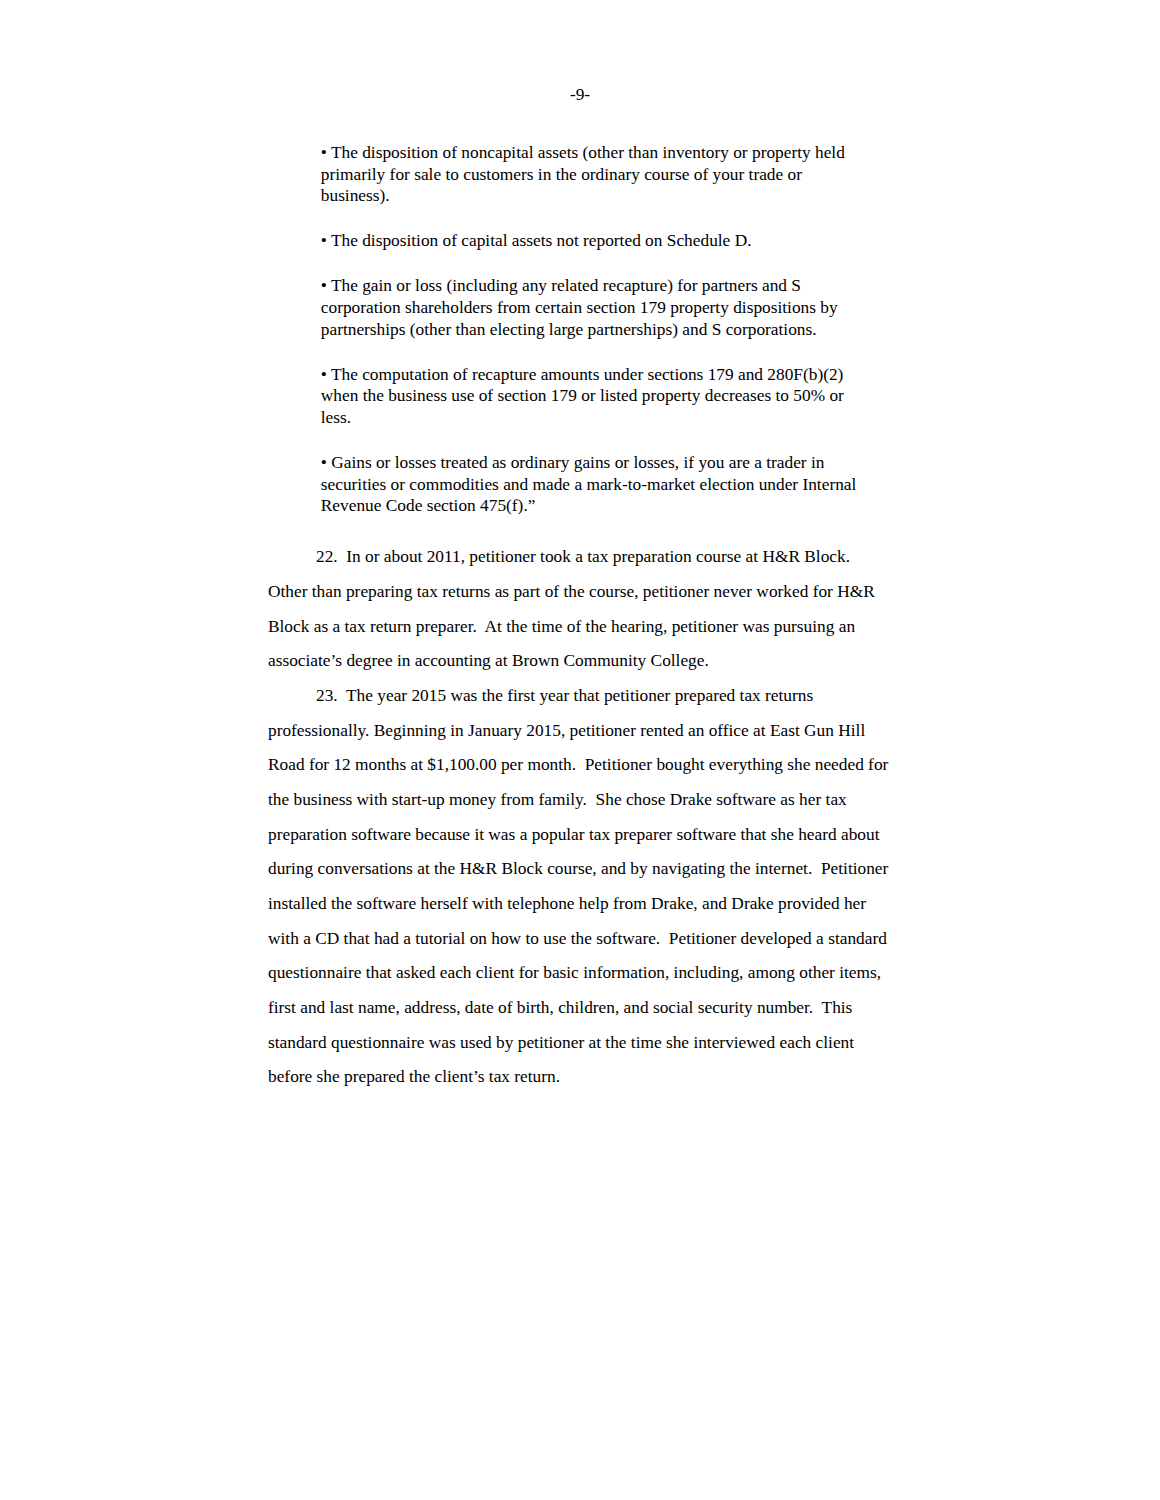-9-
• The disposition of noncapital assets (other than inventory or property held primarily for sale to customers in the ordinary course of your trade or business).
• The disposition of capital assets not reported on Schedule D.
• The gain or loss (including any related recapture) for partners and S corporation shareholders from certain section 179 property dispositions by partnerships (other than electing large partnerships) and S corporations.
• The computation of recapture amounts under sections 179 and 280F(b)(2) when the business use of section 179 or listed property decreases to 50% or less.
• Gains or losses treated as ordinary gains or losses, if you are a trader in securities or commodities and made a mark-to-market election under Internal Revenue Code section 475(f).”
22. In or about 2011, petitioner took a tax preparation course at H&R Block. Other than preparing tax returns as part of the course, petitioner never worked for H&R Block as a tax return preparer. At the time of the hearing, petitioner was pursuing an associate’s degree in accounting at Brown Community College.
23. The year 2015 was the first year that petitioner prepared tax returns professionally. Beginning in January 2015, petitioner rented an office at East Gun Hill Road for 12 months at $1,100.00 per month. Petitioner bought everything she needed for the business with start-up money from family. She chose Drake software as her tax preparation software because it was a popular tax preparer software that she heard about during conversations at the H&R Block course, and by navigating the internet. Petitioner installed the software herself with telephone help from Drake, and Drake provided her with a CD that had a tutorial on how to use the software. Petitioner developed a standard questionnaire that asked each client for basic information, including, among other items, first and last name, address, date of birth, children, and social security number. This standard questionnaire was used by petitioner at the time she interviewed each client before she prepared the client’s tax return.